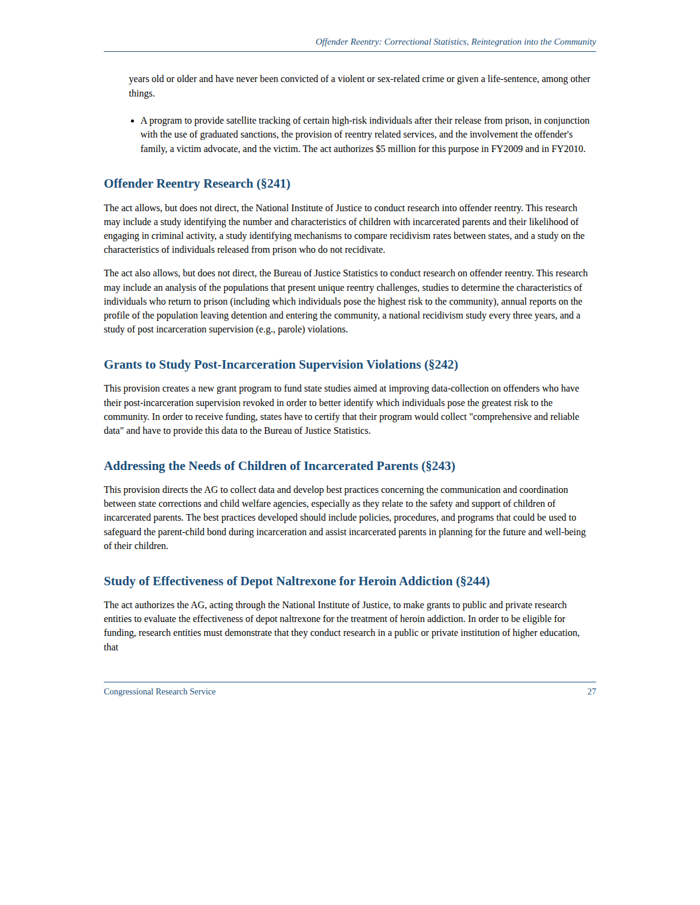Offender Reentry: Correctional Statistics, Reintegration into the Community
years old or older and have never been convicted of a violent or sex-related crime or given a life-sentence, among other things.
A program to provide satellite tracking of certain high-risk individuals after their release from prison, in conjunction with the use of graduated sanctions, the provision of reentry related services, and the involvement the offender's family, a victim advocate, and the victim. The act authorizes $5 million for this purpose in FY2009 and in FY2010.
Offender Reentry Research (§241)
The act allows, but does not direct, the National Institute of Justice to conduct research into offender reentry. This research may include a study identifying the number and characteristics of children with incarcerated parents and their likelihood of engaging in criminal activity, a study identifying mechanisms to compare recidivism rates between states, and a study on the characteristics of individuals released from prison who do not recidivate.
The act also allows, but does not direct, the Bureau of Justice Statistics to conduct research on offender reentry. This research may include an analysis of the populations that present unique reentry challenges, studies to determine the characteristics of individuals who return to prison (including which individuals pose the highest risk to the community), annual reports on the profile of the population leaving detention and entering the community, a national recidivism study every three years, and a study of post incarceration supervision (e.g., parole) violations.
Grants to Study Post-Incarceration Supervision Violations (§242)
This provision creates a new grant program to fund state studies aimed at improving data-collection on offenders who have their post-incarceration supervision revoked in order to better identify which individuals pose the greatest risk to the community. In order to receive funding, states have to certify that their program would collect "comprehensive and reliable data" and have to provide this data to the Bureau of Justice Statistics.
Addressing the Needs of Children of Incarcerated Parents (§243)
This provision directs the AG to collect data and develop best practices concerning the communication and coordination between state corrections and child welfare agencies, especially as they relate to the safety and support of children of incarcerated parents. The best practices developed should include policies, procedures, and programs that could be used to safeguard the parent-child bond during incarceration and assist incarcerated parents in planning for the future and well-being of their children.
Study of Effectiveness of Depot Naltrexone for Heroin Addiction (§244)
The act authorizes the AG, acting through the National Institute of Justice, to make grants to public and private research entities to evaluate the effectiveness of depot naltrexone for the treatment of heroin addiction. In order to be eligible for funding, research entities must demonstrate that they conduct research in a public or private institution of higher education, that
Congressional Research Service 27